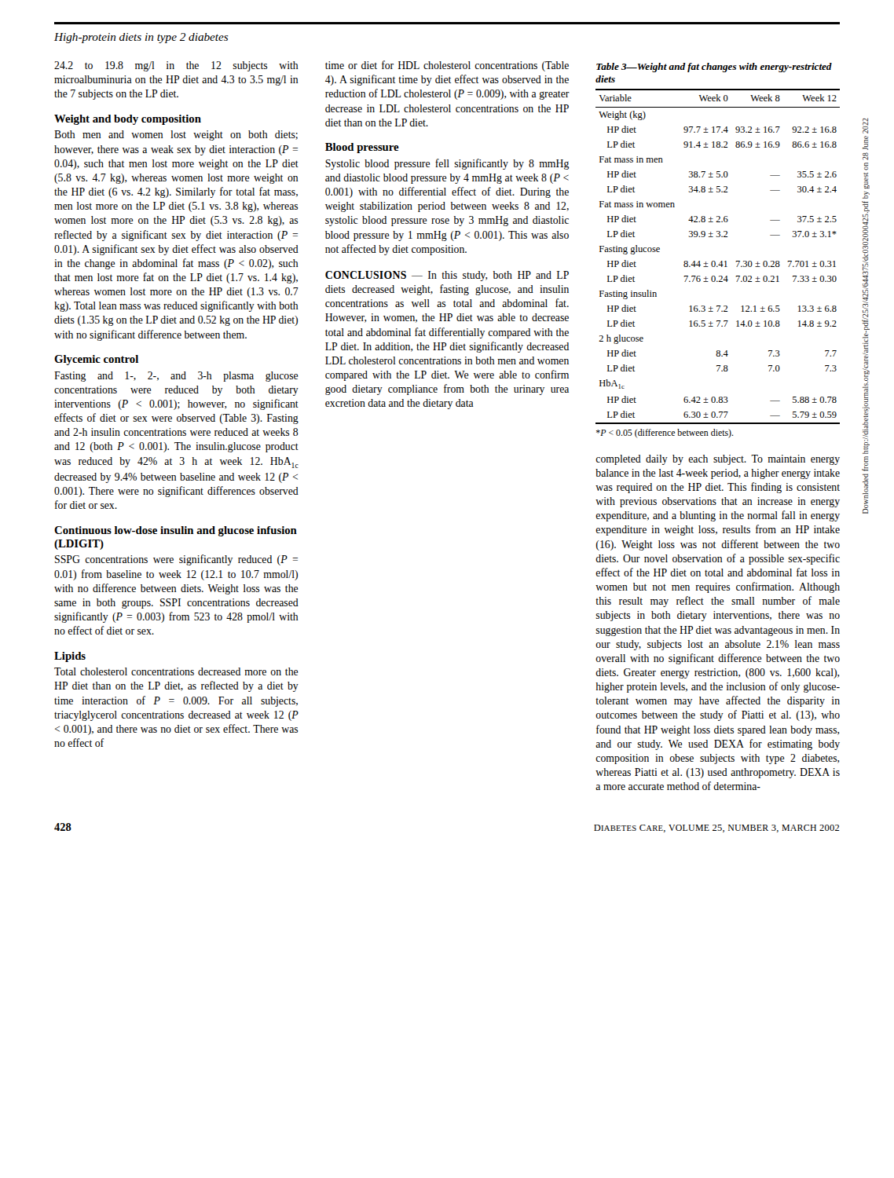High-protein diets in type 2 diabetes
Downloaded from http://diabetesjournals.org/care/article-pdf/25/3/425/644375/dc0302000425.pdf by guest on 28 June 2022
24.2 to 19.8 mg/l in the 12 subjects with microalbuminuria on the HP diet and 4.3 to 3.5 mg/l in the 7 subjects on the LP diet.
Weight and body composition
Both men and women lost weight on both diets; however, there was a weak sex by diet interaction (P = 0.04), such that men lost more weight on the LP diet (5.8 vs. 4.7 kg), whereas women lost more weight on the HP diet (6 vs. 4.2 kg). Similarly for total fat mass, men lost more on the LP diet (5.1 vs. 3.8 kg), whereas women lost more on the HP diet (5.3 vs. 2.8 kg), as reflected by a significant sex by diet interaction (P = 0.01). A significant sex by diet effect was also observed in the change in abdominal fat mass (P < 0.02), such that men lost more fat on the LP diet (1.7 vs. 1.4 kg), whereas women lost more on the HP diet (1.3 vs. 0.7 kg). Total lean mass was reduced significantly with both diets (1.35 kg on the LP diet and 0.52 kg on the HP diet) with no significant difference between them.
Glycemic control
Fasting and 1-, 2-, and 3-h plasma glucose concentrations were reduced by both dietary interventions (P < 0.001); however, no significant effects of diet or sex were observed (Table 3). Fasting and 2-h insulin concentrations were reduced at weeks 8 and 12 (both P < 0.001). The insulin.glucose product was reduced by 42% at 3 h at week 12. HbA1c decreased by 9.4% between baseline and week 12 (P < 0.001). There were no significant differences observed for diet or sex.
Continuous low-dose insulin and glucose infusion (LDIGIT)
SSPG concentrations were significantly reduced (P = 0.01) from baseline to week 12 (12.1 to 10.7 mmol/l) with no difference between diets. Weight loss was the same in both groups. SSPI concentrations decreased significantly (P = 0.003) from 523 to 428 pmol/l with no effect of diet or sex.
Lipids
Total cholesterol concentrations decreased more on the HP diet than on the LP diet, as reflected by a diet by time interaction of P = 0.009. For all subjects, triacylglycerol concentrations decreased at week 12 (P < 0.001), and there was no diet or sex effect. There was no effect of
time or diet for HDL cholesterol concentrations (Table 4). A significant time by diet effect was observed in the reduction of LDL cholesterol (P = 0.009), with a greater decrease in LDL cholesterol concentrations on the HP diet than on the LP diet.
Blood pressure
Systolic blood pressure fell significantly by 8 mmHg and diastolic blood pressure by 4 mmHg at week 8 (P < 0.001) with no differential effect of diet. During the weight stabilization period between weeks 8 and 12, systolic blood pressure rose by 3 mmHg and diastolic blood pressure by 1 mmHg (P < 0.001). This was also not affected by diet composition.
CONCLUSIONS — In this study, both HP and LP diets decreased weight, fasting glucose, and insulin concentrations as well as total and abdominal fat. However, in women, the HP diet was able to decrease total and abdominal fat differentially compared with the LP diet. In addition, the HP diet significantly decreased LDL cholesterol concentrations in both men and women compared with the LP diet. We were able to confirm good dietary compliance from both the urinary urea excretion data and the dietary data
Table 3— Weight and fat changes with energy-restricted diets
| Variable | Week 0 | Week 8 | Week 12 |
| --- | --- | --- | --- |
| Weight (kg) | | | |
| HP diet | 97.7 ± 17.4 | 93.2 ± 16.7 | 92.2 ± 16.8 |
| LP diet | 91.4 ± 18.2 | 86.9 ± 16.9 | 86.6 ± 16.8 |
| Fat mass in men | | | |
| HP diet | 38.7 ± 5.0 | — | 35.5 ± 2.6 |
| LP diet | 34.8 ± 5.2 | — | 30.4 ± 2.4 |
| Fat mass in women | | | |
| HP diet | 42.8 ± 2.6 | — | 37.5 ± 2.5 |
| LP diet | 39.9 ± 3.2 | — | 37.0 ± 3.1* |
| Fasting glucose | | | |
| HP diet | 8.44 ± 0.41 | 7.30 ± 0.28 | 7.701 ± 0.31 |
| LP diet | 7.76 ± 0.24 | 7.02 ± 0.21 | 7.33 ± 0.30 |
| Fasting insulin | | | |
| HP diet | 16.3 ± 7.2 | 12.1 ± 6.5 | 13.3 ± 6.8 |
| LP diet | 16.5 ± 7.7 | 14.0 ± 10.8 | 14.8 ± 9.2 |
| 2 h glucose | | | |
| HP diet | 8.4 | 7.3 | 7.7 |
| LP diet | 7.8 | 7.0 | 7.3 |
| HbA 1c | | | |
| HP diet | 6.42 ± 0.83 | — | 5.88 ± 0.78 |
| LP diet | 6.30 ± 0.77 | — | 5.79 ± 0.59 |
*P < 0.05 (difference between diets).
completed daily by each subject. To maintain energy balance in the last 4-week period, a higher energy intake was required on the HP diet. This finding is consistent with previous observations that an increase in energy expenditure, and a blunting in the normal fall in energy expenditure in weight loss, results from an HP intake (16). Weight loss was not different between the two diets. Our novel observation of a possible sex-specific effect of the HP diet on total and abdominal fat loss in women but not men requires confirmation. Although this result may reflect the small number of male subjects in both dietary interventions, there was no suggestion that the HP diet was advantageous in men. In our study, subjects lost an absolute 2.1% lean mass overall with no significant difference between the two diets. Greater energy restriction, (800 vs. 1,600 kcal), higher protein levels, and the inclusion of only glucose-tolerant women may have affected the disparity in outcomes between the study of Piatti et al. (13), who found that HP weight loss diets spared lean body mass, and our study. We used DEXA for estimating body composition in obese subjects with type 2 diabetes, whereas Piatti et al. (13) used anthropometry. DEXA is a more accurate method of determina-
428
DIABETES CARE, VOLUME 25, NUMBER 3, MARCH 2002